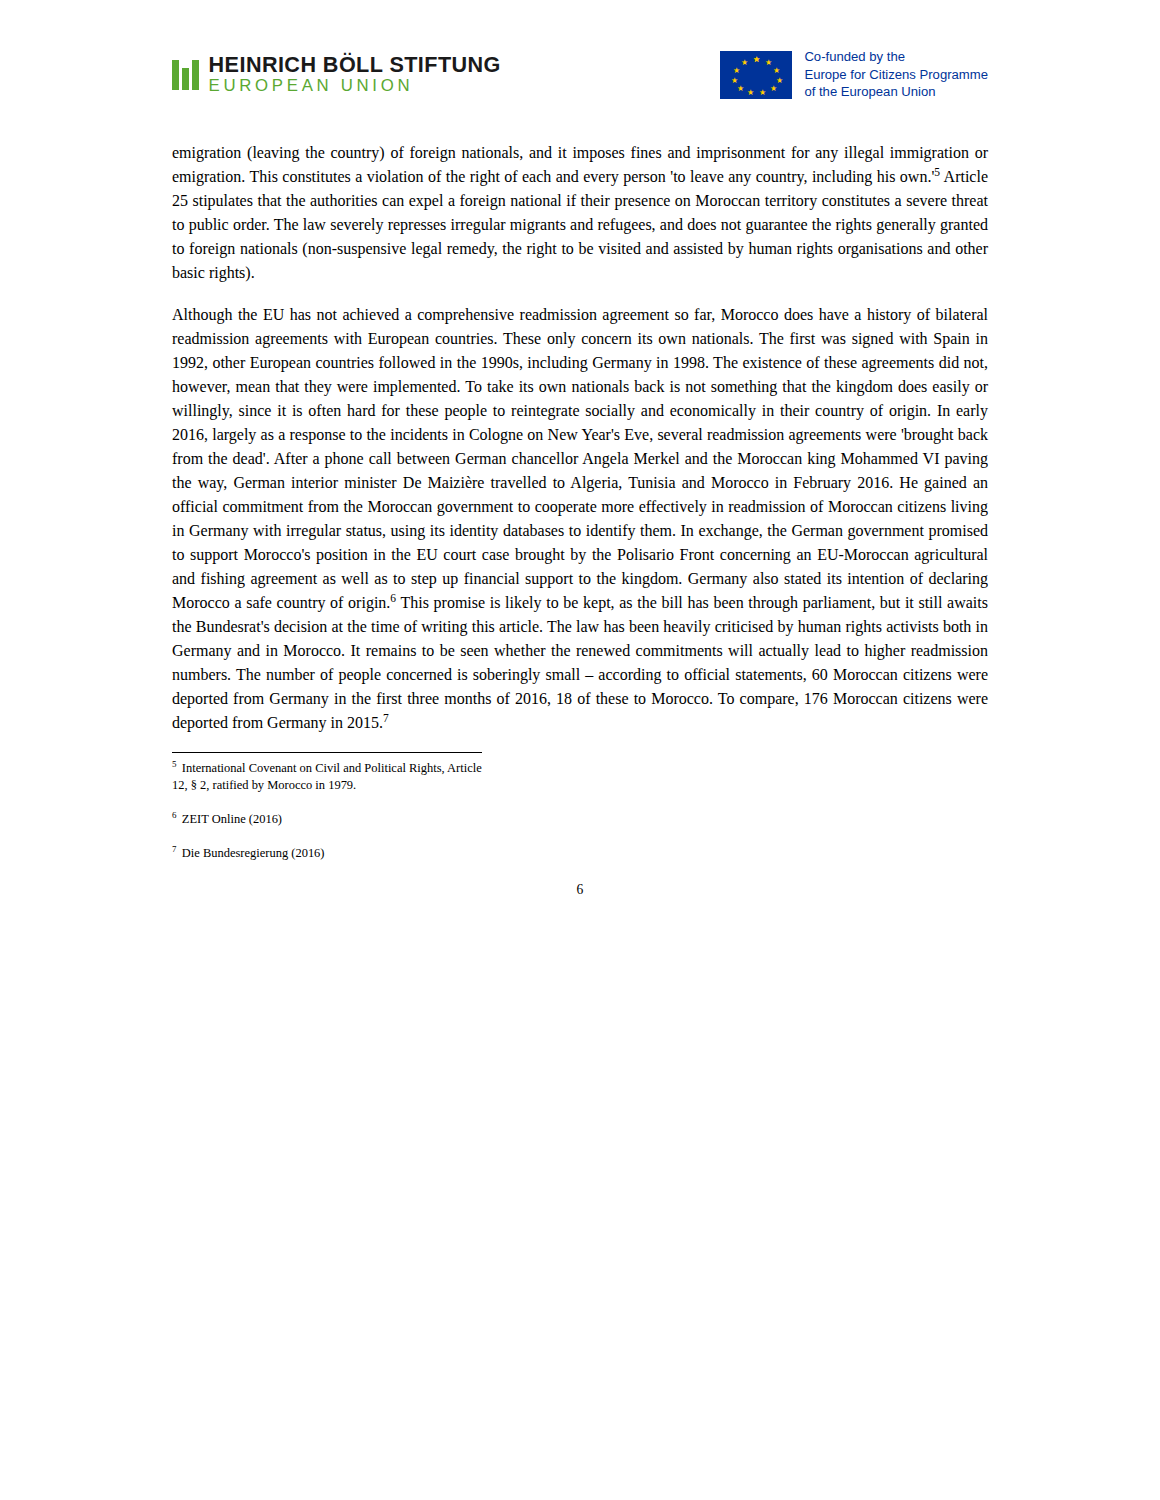HEINRICH BÖLL STIFTUNG
EUROPEAN UNION
★ ★ ★ ★ ★ ★ ★ ★ ★ ★ ★ ★
Co-funded by the
Europe for Citizens Programme
of the European Union
emigration (leaving the country) of foreign nationals, and it imposes fines and imprisonment for any illegal immigration or emigration. This constitutes a violation of the right of each and every person 'to leave any country, including his own.'5 Article 25 stipulates that the authorities can expel a foreign national if their presence on Moroccan territory constitutes a severe threat to public order. The law severely represses irregular migrants and refugees, and does not guarantee the rights generally granted to foreign nationals (non-suspensive legal remedy, the right to be visited and assisted by human rights organisations and other basic rights).
Although the EU has not achieved a comprehensive readmission agreement so far, Morocco does have a history of bilateral readmission agreements with European countries. These only concern its own nationals. The first was signed with Spain in 1992, other European countries followed in the 1990s, including Germany in 1998. The existence of these agreements did not, however, mean that they were implemented. To take its own nationals back is not something that the kingdom does easily or willingly, since it is often hard for these people to reintegrate socially and economically in their country of origin. In early 2016, largely as a response to the incidents in Cologne on New Year's Eve, several readmission agreements were 'brought back from the dead'. After a phone call between German chancellor Angela Merkel and the Moroccan king Mohammed VI paving the way, German interior minister De Maizière travelled to Algeria, Tunisia and Morocco in February 2016. He gained an official commitment from the Moroccan government to cooperate more effectively in readmission of Moroccan citizens living in Germany with irregular status, using its identity databases to identify them. In exchange, the German government promised to support Morocco's position in the EU court case brought by the Polisario Front concerning an EU-Moroccan agricultural and fishing agreement as well as to step up financial support to the kingdom. Germany also stated its intention of declaring Morocco a safe country of origin.6 This promise is likely to be kept, as the bill has been through parliament, but it still awaits the Bundesrat's decision at the time of writing this article. The law has been heavily criticised by human rights activists both in Germany and in Morocco. It remains to be seen whether the renewed commitments will actually lead to higher readmission numbers. The number of people concerned is soberingly small – according to official statements, 60 Moroccan citizens were deported from Germany in the first three months of 2016, 18 of these to Morocco. To compare, 176 Moroccan citizens were deported from Germany in 2015.7
5 International Covenant on Civil and Political Rights, Article 12, § 2, ratified by Morocco in 1979.
6 ZEIT Online (2016)
7 Die Bundesregierung (2016)
6